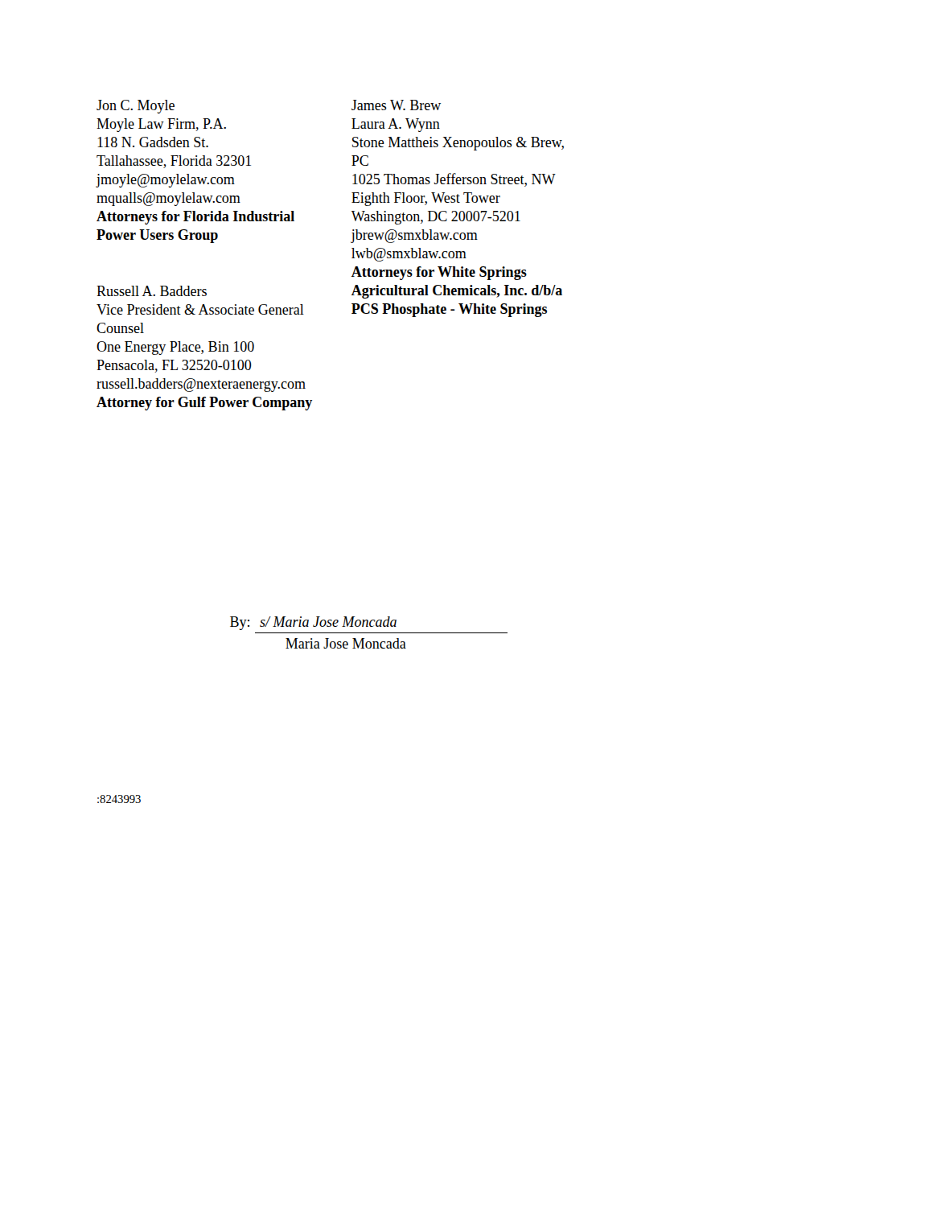Jon C. Moyle
Moyle Law Firm, P.A.
118 N. Gadsden St.
Tallahassee, Florida 32301
jmoyle@moylelaw.com
mqualls@moylelaw.com
Attorneys for Florida Industrial Power Users Group
Russell A. Badders
Vice President & Associate General Counsel
One Energy Place, Bin 100
Pensacola, FL 32520-0100
russell.badders@nexteraenergy.com
Attorney for Gulf Power Company
James W. Brew
Laura A. Wynn
Stone Mattheis Xenopoulos & Brew, PC
1025 Thomas Jefferson Street, NW
Eighth Floor, West Tower
Washington, DC 20007-5201
jbrew@smxblaw.com
lwb@smxblaw.com
Attorneys for White Springs Agricultural Chemicals, Inc. d/b/a PCS Phosphate - White Springs
By: s/ Maria Jose Moncada
Maria Jose Moncada
:8243993